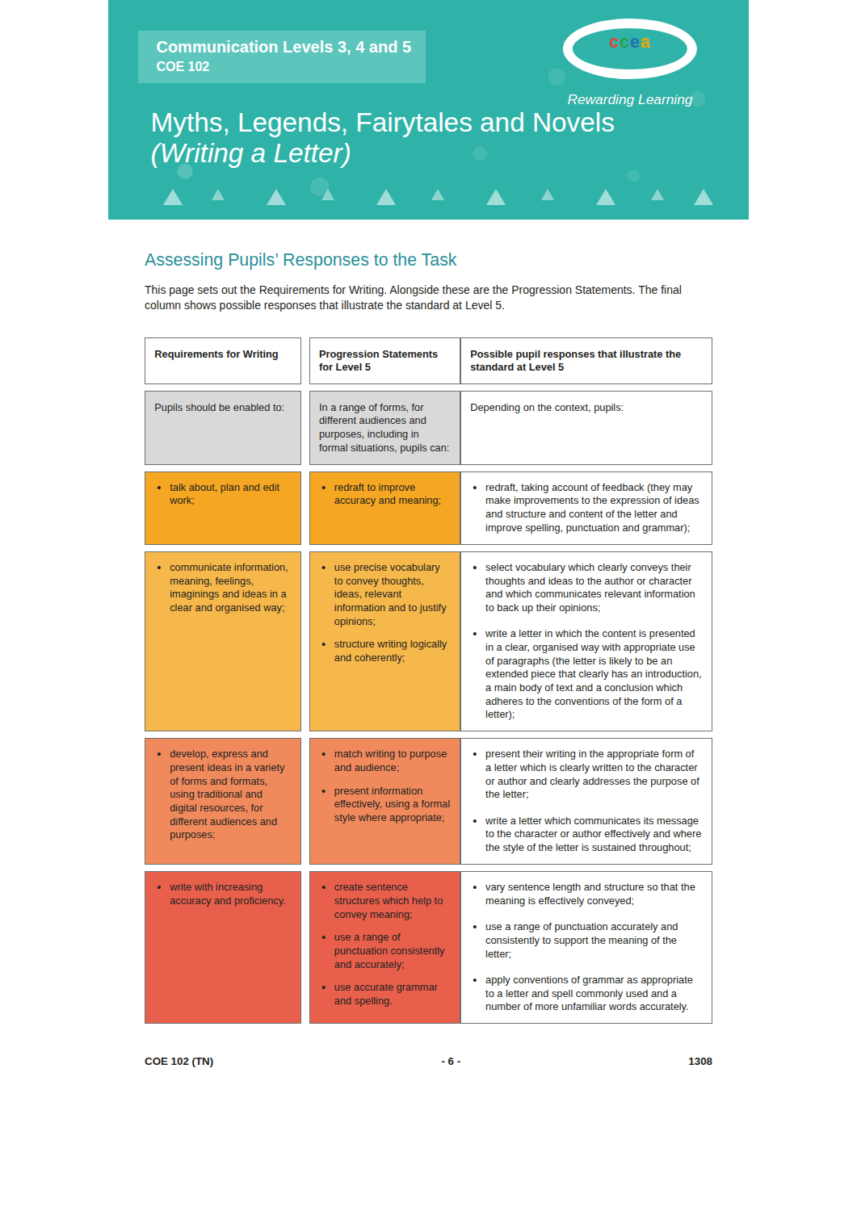Communication Levels 3, 4 and 5 COE 102
Myths, Legends, Fairytales and Novels (Writing a Letter)
ccea
Rewarding Learning
Assessing Pupils’ Responses to the Task
This page sets out the Requirements for Writing. Alongside these are the Progression Statements. The final column shows possible responses that illustrate the standard at Level 5.
| Requirements for Writing | | Progression Statements for Level 5 | Possible pupil responses that illustrate the standard at Level 5 |
| --- | --- | --- | --- |
| Pupils should be enabled to: | | In a range of forms, for different audiences and purposes, including in formal situations, pupils can: | Depending on the context, pupils: |
| talk about, plan and edit work; | | redraft to improve accuracy and meaning; | redraft, taking account of feedback (they may make improvements to the expression of ideas and structure and content of the letter and improve spelling, punctuation and grammar); |
| communicate information, meaning, feelings, imaginings and ideas in a clear and organised way; | | use precise vocabulary to convey thoughts, ideas, relevant information and to justify opinions; structure writing logically and coherently; | select vocabulary which clearly conveys their thoughts and ideas to the author or character and which communicates relevant information to back up their opinions; write a letter in which the content is presented in a clear, organised way with appropriate use of paragraphs (the letter is likely to be an extended piece that clearly has an introduction, a main body of text and a conclusion which adheres to the conventions of the form of a letter); |
| develop, express and present ideas in a variety of forms and formats, using traditional and digital resources, for different audiences and purposes; | | match writing to purpose and audience; present information effectively, using a formal style where appropriate; | present their writing in the appropriate form of a letter which is clearly written to the character or author and clearly addresses the purpose of the letter; write a letter which communicates its message to the character or author effectively and where the style of the letter is sustained throughout; |
| write with increasing accuracy and proficiency. | | create sentence structures which help to convey meaning; use a range of punctuation consistently and accurately; use accurate grammar and spelling. | vary sentence length and structure so that the meaning is effectively conveyed; use a range of punctuation accurately and consistently to support the meaning of the letter; apply conventions of grammar as appropriate to a letter and spell commonly used and a number of more unfamiliar words accurately. |
COE 102 (TN) 1308
- 6 -